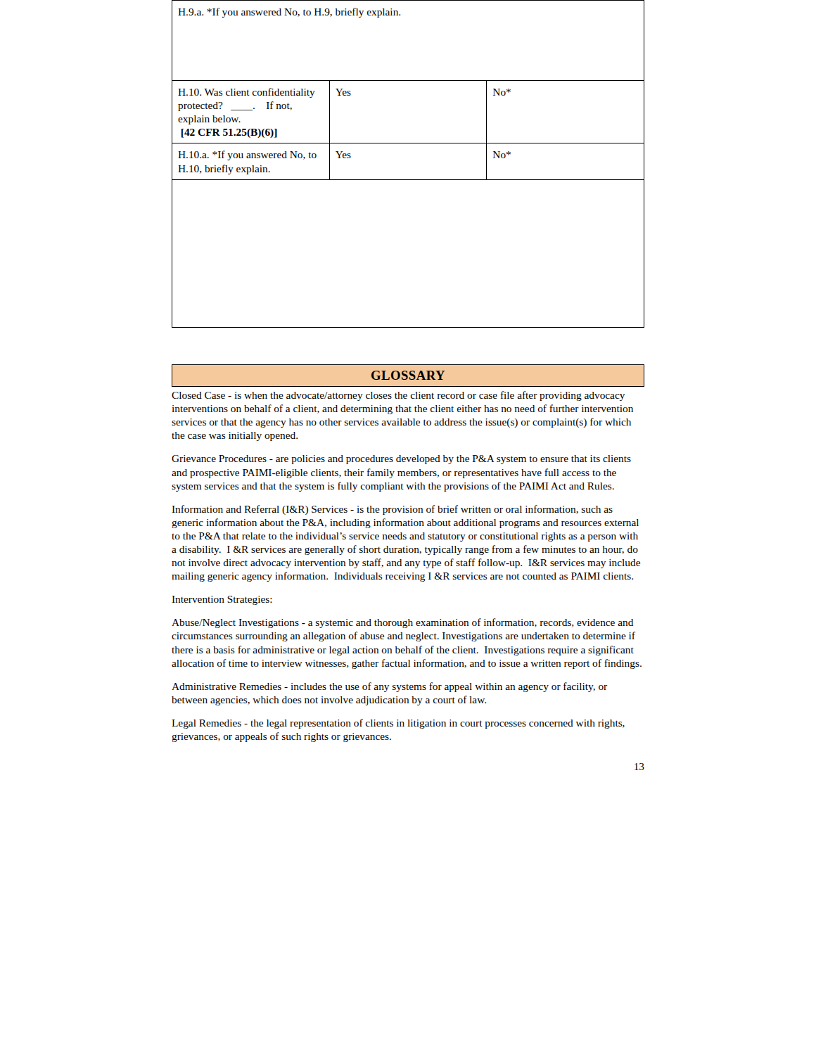| H.9.a. *If you answered No, to H.9, briefly explain. |
| H.10. Was client confidentiality protected? ____. If not, explain below. [42 CFR 51.25(B)(6)] | Yes | No* |
| H.10.a. *If you answered No, to H.10, briefly explain. | Yes | No* |
GLOSSARY
Closed Case - is when the advocate/attorney closes the client record or case file after providing advocacy interventions on behalf of a client, and determining that the client either has no need of further intervention services or that the agency has no other services available to address the issue(s) or complaint(s) for which the case was initially opened.
Grievance Procedures - are policies and procedures developed by the P&A system to ensure that its clients and prospective PAIMI-eligible clients, their family members, or representatives have full access to the system services and that the system is fully compliant with the provisions of the PAIMI Act and Rules.
Information and Referral (I&R) Services - is the provision of brief written or oral information, such as generic information about the P&A, including information about additional programs and resources external to the P&A that relate to the individual’s service needs and statutory or constitutional rights as a person with a disability. I &R services are generally of short duration, typically range from a few minutes to an hour, do not involve direct advocacy intervention by staff, and any type of staff follow-up. I&R services may include mailing generic agency information. Individuals receiving I &R services are not counted as PAIMI clients.
Intervention Strategies:
Abuse/Neglect Investigations - a systemic and thorough examination of information, records, evidence and circumstances surrounding an allegation of abuse and neglect. Investigations are undertaken to determine if there is a basis for administrative or legal action on behalf of the client. Investigations require a significant allocation of time to interview witnesses, gather factual information, and to issue a written report of findings.
Administrative Remedies - includes the use of any systems for appeal within an agency or facility, or between agencies, which does not involve adjudication by a court of law.
Legal Remedies - the legal representation of clients in litigation in court processes concerned with rights, grievances, or appeals of such rights or grievances.
13